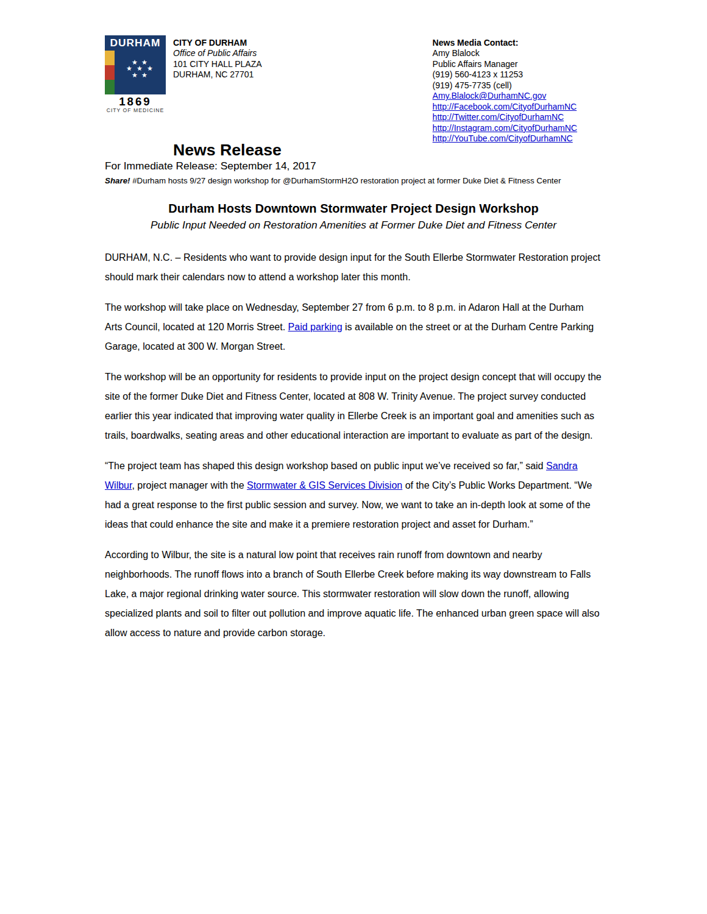DURHAM
★ ★
★ ★ ★
★ ★
1869
CITY OF MEDICINE
CITY OF DURHAM
Office of Public Affairs
101 CITY HALL PLAZA
DURHAM, NC 27701
News Media Contact:
Amy Blalock
Public Affairs Manager
(919) 560-4123 x 11253
(919) 475-7735 (cell)
Amy.Blalock@DurhamNC.gov
http://Facebook.com/CityofDurhamNC
http://Twitter.com/CityofDurhamNC
http://Instagram.com/CityofDurhamNC
http://YouTube.com/CityofDurhamNC
News Release
For Immediate Release: September 14, 2017
Share! #Durham hosts 9/27 design workshop for @DurhamStormH2O restoration project at former Duke Diet & Fitness Center
Durham Hosts Downtown Stormwater Project Design Workshop
Public Input Needed on Restoration Amenities at Former Duke Diet and Fitness Center
DURHAM, N.C. – Residents who want to provide design input for the South Ellerbe Stormwater Restoration project should mark their calendars now to attend a workshop later this month.
The workshop will take place on Wednesday, September 27 from 6 p.m. to 8 p.m. in Adaron Hall at the Durham Arts Council, located at 120 Morris Street. Paid parking is available on the street or at the Durham Centre Parking Garage, located at 300 W. Morgan Street.
The workshop will be an opportunity for residents to provide input on the project design concept that will occupy the site of the former Duke Diet and Fitness Center, located at 808 W. Trinity Avenue. The project survey conducted earlier this year indicated that improving water quality in Ellerbe Creek is an important goal and amenities such as trails, boardwalks, seating areas and other educational interaction are important to evaluate as part of the design.
“The project team has shaped this design workshop based on public input we’ve received so far,” said Sandra Wilbur, project manager with the Stormwater & GIS Services Division of the City’s Public Works Department. “We had a great response to the first public session and survey. Now, we want to take an in-depth look at some of the ideas that could enhance the site and make it a premiere restoration project and asset for Durham.”
According to Wilbur, the site is a natural low point that receives rain runoff from downtown and nearby neighborhoods. The runoff flows into a branch of South Ellerbe Creek before making its way downstream to Falls Lake, a major regional drinking water source. This stormwater restoration will slow down the runoff, allowing specialized plants and soil to filter out pollution and improve aquatic life. The enhanced urban green space will also allow access to nature and provide carbon storage.